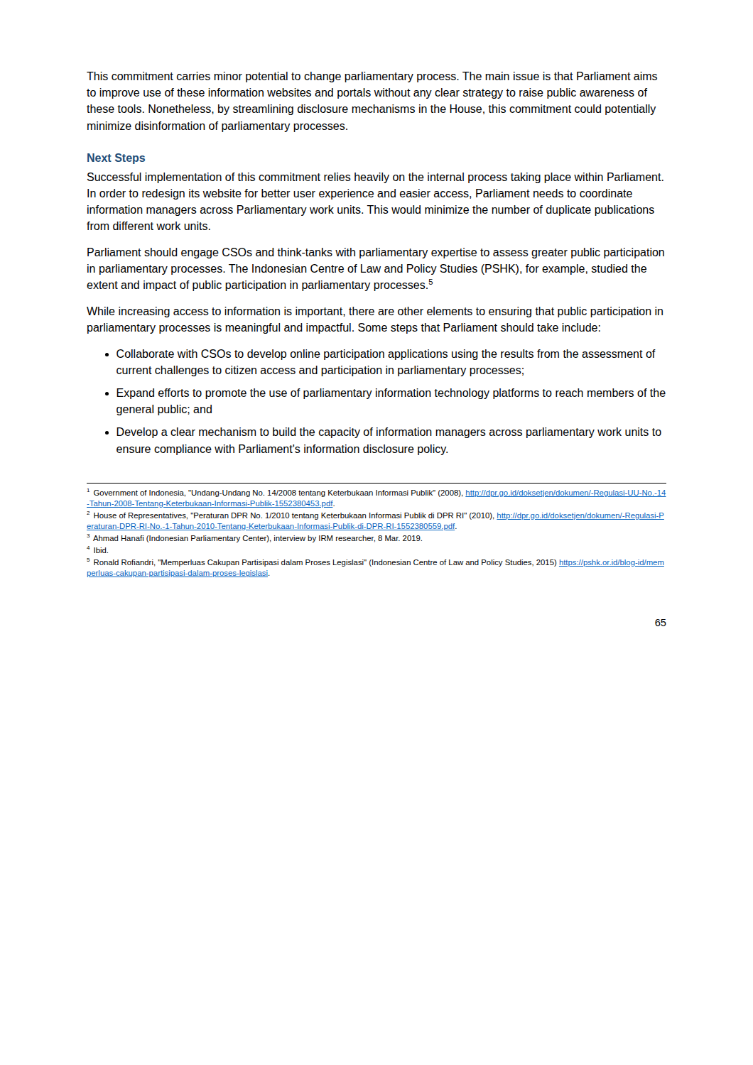This commitment carries minor potential to change parliamentary process. The main issue is that Parliament aims to improve use of these information websites and portals without any clear strategy to raise public awareness of these tools. Nonetheless, by streamlining disclosure mechanisms in the House, this commitment could potentially minimize disinformation of parliamentary processes.
Next Steps
Successful implementation of this commitment relies heavily on the internal process taking place within Parliament. In order to redesign its website for better user experience and easier access, Parliament needs to coordinate information managers across Parliamentary work units. This would minimize the number of duplicate publications from different work units.
Parliament should engage CSOs and think-tanks with parliamentary expertise to assess greater public participation in parliamentary processes. The Indonesian Centre of Law and Policy Studies (PSHK), for example, studied the extent and impact of public participation in parliamentary processes.5
While increasing access to information is important, there are other elements to ensuring that public participation in parliamentary processes is meaningful and impactful. Some steps that Parliament should take include:
Collaborate with CSOs to develop online participation applications using the results from the assessment of current challenges to citizen access and participation in parliamentary processes;
Expand efforts to promote the use of parliamentary information technology platforms to reach members of the general public; and
Develop a clear mechanism to build the capacity of information managers across parliamentary work units to ensure compliance with Parliament's information disclosure policy.
1 Government of Indonesia, "Undang-Undang No. 14/2008 tentang Keterbukaan Informasi Publik" (2008), http://dpr.go.id/doksetjen/dokumen/-Regulasi-UU-No.-14-Tahun-2008-Tentang-Keterbukaan-Informasi-Publik-1552380453.pdf.
2 House of Representatives, "Peraturan DPR No. 1/2010 tentang Keterbukaan Informasi Publik di DPR RI" (2010), http://dpr.go.id/doksetjen/dokumen/-Regulasi-Peraturan-DPR-RI-No.-1-Tahun-2010-Tentang-Keterbukaan-Informasi-Publik-di-DPR-RI-1552380559.pdf.
3 Ahmad Hanafi (Indonesian Parliamentary Center), interview by IRM researcher, 8 Mar. 2019.
4 Ibid.
5 Ronald Rofiandri, "Memperluas Cakupan Partisipasi dalam Proses Legislasi" (Indonesian Centre of Law and Policy Studies, 2015) https://pshk.or.id/blog-id/memperluas-cakupan-partisipasi-dalam-proses-legislasi.
65